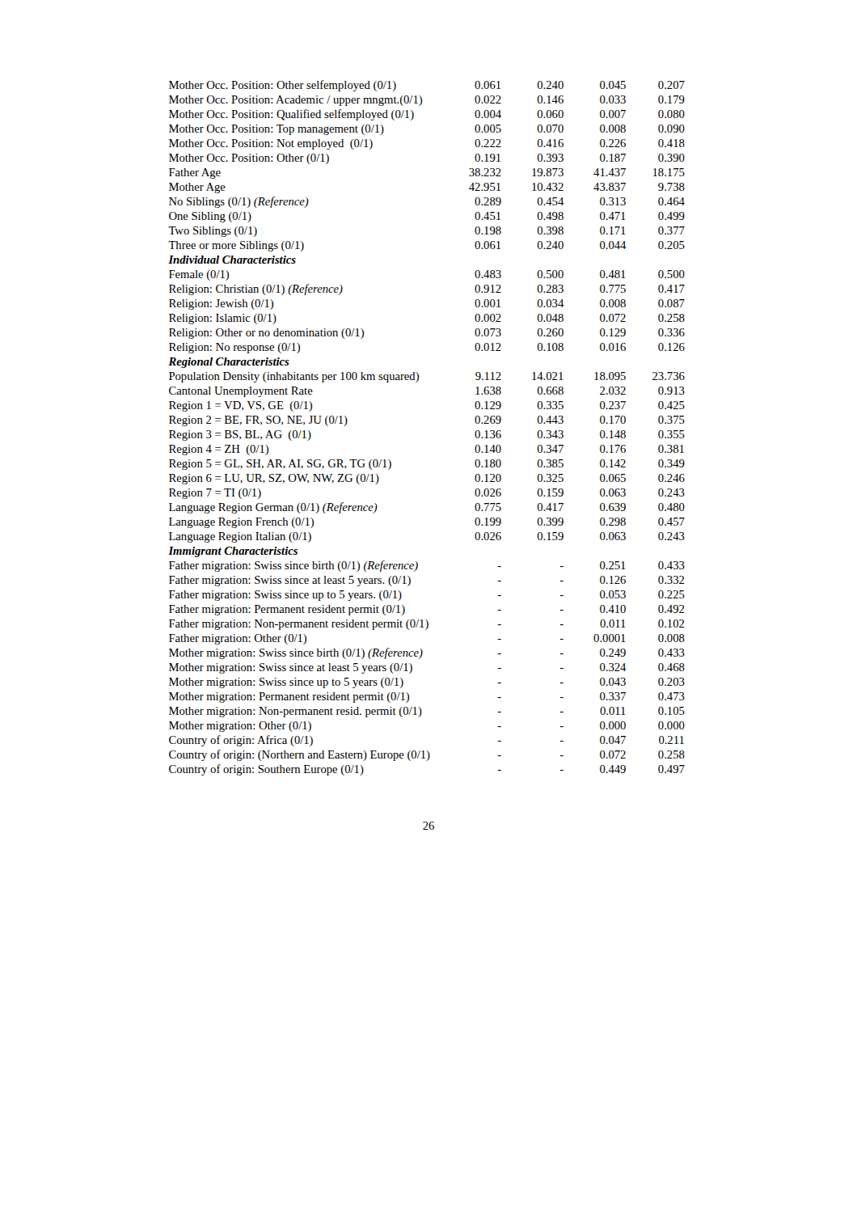| Mother Occ. Position: Other selfemployed (0/1) | 0.061 | 0.240 | 0.045 | 0.207 |
| Mother Occ. Position: Academic / upper mngmt.(0/1) | 0.022 | 0.146 | 0.033 | 0.179 |
| Mother Occ. Position: Qualified selfemployed (0/1) | 0.004 | 0.060 | 0.007 | 0.080 |
| Mother Occ. Position: Top management (0/1) | 0.005 | 0.070 | 0.008 | 0.090 |
| Mother Occ. Position: Not employed (0/1) | 0.222 | 0.416 | 0.226 | 0.418 |
| Mother Occ. Position: Other (0/1) | 0.191 | 0.393 | 0.187 | 0.390 |
| Father Age | 38.232 | 19.873 | 41.437 | 18.175 |
| Mother Age | 42.951 | 10.432 | 43.837 | 9.738 |
| No Siblings (0/1) (Reference) | 0.289 | 0.454 | 0.313 | 0.464 |
| One Sibling (0/1) | 0.451 | 0.498 | 0.471 | 0.499 |
| Two Siblings (0/1) | 0.198 | 0.398 | 0.171 | 0.377 |
| Three or more Siblings (0/1) | 0.061 | 0.240 | 0.044 | 0.205 |
| Individual Characteristics |
| Female (0/1) | 0.483 | 0.500 | 0.481 | 0.500 |
| Religion: Christian (0/1) (Reference) | 0.912 | 0.283 | 0.775 | 0.417 |
| Religion: Jewish (0/1) | 0.001 | 0.034 | 0.008 | 0.087 |
| Religion: Islamic (0/1) | 0.002 | 0.048 | 0.072 | 0.258 |
| Religion: Other or no denomination (0/1) | 0.073 | 0.260 | 0.129 | 0.336 |
| Religion: No response (0/1) | 0.012 | 0.108 | 0.016 | 0.126 |
| Regional Characteristics |
| Population Density (inhabitants per 100 km squared) | 9.112 | 14.021 | 18.095 | 23.736 |
| Cantonal Unemployment Rate | 1.638 | 0.668 | 2.032 | 0.913 |
| Region 1 = VD, VS, GE (0/1) | 0.129 | 0.335 | 0.237 | 0.425 |
| Region 2 = BE, FR, SO, NE, JU (0/1) | 0.269 | 0.443 | 0.170 | 0.375 |
| Region 3 = BS, BL, AG (0/1) | 0.136 | 0.343 | 0.148 | 0.355 |
| Region 4 = ZH (0/1) | 0.140 | 0.347 | 0.176 | 0.381 |
| Region 5 = GL, SH, AR, AI, SG, GR, TG (0/1) | 0.180 | 0.385 | 0.142 | 0.349 |
| Region 6 = LU, UR, SZ, OW, NW, ZG (0/1) | 0.120 | 0.325 | 0.065 | 0.246 |
| Region 7 = TI (0/1) | 0.026 | 0.159 | 0.063 | 0.243 |
| Language Region German (0/1) (Reference) | 0.775 | 0.417 | 0.639 | 0.480 |
| Language Region French (0/1) | 0.199 | 0.399 | 0.298 | 0.457 |
| Language Region Italian (0/1) | 0.026 | 0.159 | 0.063 | 0.243 |
| Immigrant Characteristics |
| Father migration: Swiss since birth (0/1) (Reference) | - | - | 0.251 | 0.433 |
| Father migration: Swiss since at least 5 years. (0/1) | - | - | 0.126 | 0.332 |
| Father migration: Swiss since up to 5 years. (0/1) | - | - | 0.053 | 0.225 |
| Father migration: Permanent resident permit (0/1) | - | - | 0.410 | 0.492 |
| Father migration: Non-permanent resident permit (0/1) | - | - | 0.011 | 0.102 |
| Father migration: Other (0/1) | - | - | 0.0001 | 0.008 |
| Mother migration: Swiss since birth (0/1) (Reference) | - | - | 0.249 | 0.433 |
| Mother migration: Swiss since at least 5 years (0/1) | - | - | 0.324 | 0.468 |
| Mother migration: Swiss since up to 5 years (0/1) | - | - | 0.043 | 0.203 |
| Mother migration: Permanent resident permit (0/1) | - | - | 0.337 | 0.473 |
| Mother migration: Non-permanent resid. permit (0/1) | - | - | 0.011 | 0.105 |
| Mother migration: Other (0/1) | - | - | 0.000 | 0.000 |
| Country of origin: Africa (0/1) | - | - | 0.047 | 0.211 |
| Country of origin: (Northern and Eastern) Europe (0/1) | - | - | 0.072 | 0.258 |
| Country of origin: Southern Europe (0/1) | - | - | 0.449 | 0.497 |
26